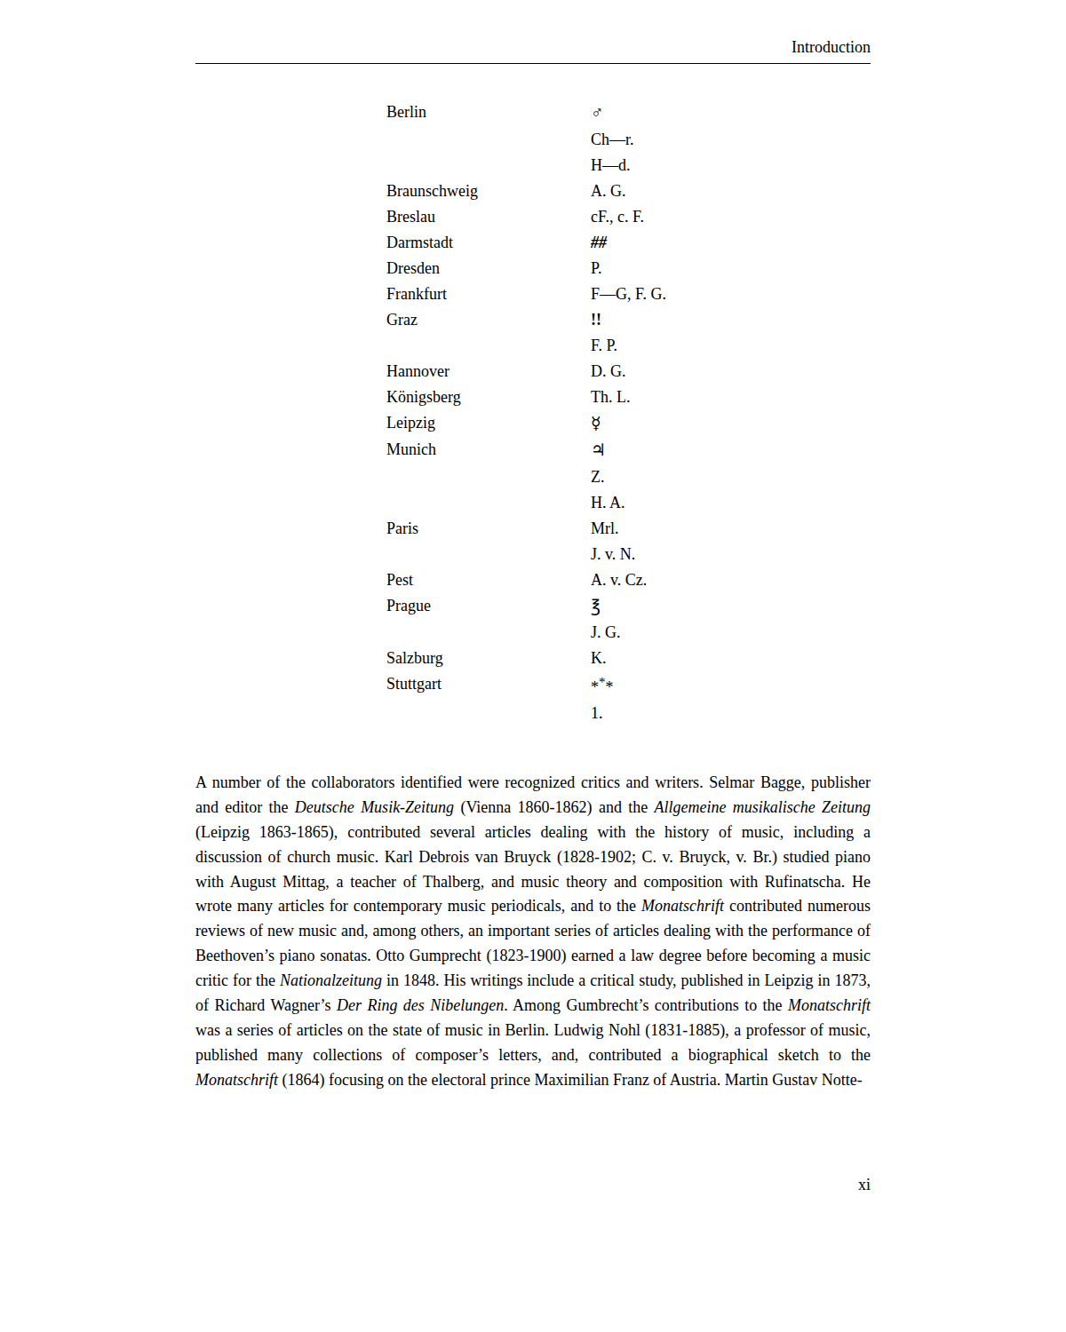Introduction
| Berlin | ♂ |
| | Ch—r. |
| | H—d. |
| Braunschweig | A. G. |
| Breslau | cF., c. F. |
| Darmstadt | ## |
| Dresden | P. |
| Frankfurt | F—G, F. G. |
| Graz | !! |
| | F. P. |
| Hannover | D. G. |
| Königsberg | Th. L. |
| Leipzig | ☿ |
| Munich | ♃ |
| | Z. |
| | H. A. |
| Paris | Mrl. |
| | J. v. N. |
| Pest | A. v. Cz. |
| Prague | ℥ |
| | J. G. |
| Salzburg | K. |
| Stuttgart | * * * |
| | 1. |
A number of the collaborators identified were recognized critics and writers. Selmar Bagge, publisher and editor the Deutsche Musik-Zeitung (Vienna 1860-1862) and the Allgemeine musikalische Zeitung (Leipzig 1863-1865), contributed several articles dealing with the history of music, including a discussion of church music. Karl Debrois van Bruyck (1828-1902; C. v. Bruyck, v. Br.) studied piano with August Mittag, a teacher of Thalberg, and music theory and composition with Rufinatscha. He wrote many articles for contemporary music periodicals, and to the Monatschrift contributed numerous reviews of new music and, among others, an important series of articles dealing with the performance of Beethoven’s piano sonatas. Otto Gumprecht (1823-1900) earned a law degree before becoming a music critic for the Nationalzeitung in 1848. His writings include a critical study, published in Leipzig in 1873, of Richard Wagner’s Der Ring des Nibelungen. Among Gumbrecht’s contributions to the Monatschrift was a series of articles on the state of music in Berlin. Ludwig Nohl (1831-1885), a professor of music, published many collections of composer’s letters, and, contributed a biographical sketch to the Monatschrift (1864) focusing on the electoral prince Maximilian Franz of Austria. Martin Gustav Notte-
xi